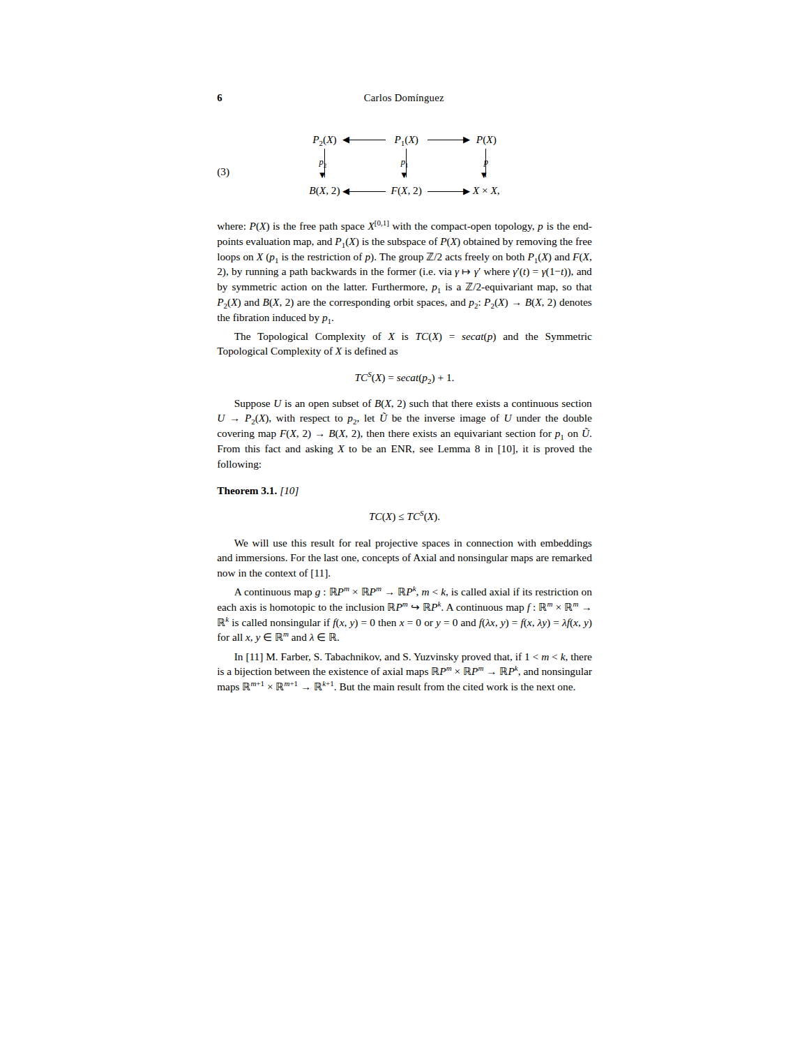6 Carlos Domínguez
(3)
| P 2 ( X ) | ◀ | P 1 ( X ) | ▶ | P ( X ) |
| p 2 ▼ | | p 1 ▼ | | p ▼ |
| B ( X , 2) | ◀ | F ( X , 2) | ▶ | X × X , |
where: P(X) is the free path space X[0,1] with the compact-open topology, p is the end-points evaluation map, and P1(X) is the subspace of P(X) obtained by removing the free loops on X (p1 is the restriction of p). The group ℤ/2 acts freely on both P1(X) and F(X, 2), by running a path backwards in the former (i.e. via γ ↦ γ′ where γ′(t) = γ(1−t)), and by symmetric action on the latter. Furthermore, p1 is a ℤ/2-equivariant map, so that P2(X) and B(X, 2) are the corresponding orbit spaces, and p2: P2(X) → B(X, 2) denotes the fibration induced by p1.
The Topological Complexity of X is TC(X) = secat(p) and the Symmetric Topological Complexity of X is defined as
TCS(X) = secat(p2) + 1.
Suppose U is an open subset of B(X, 2) such that there exists a continuous section U → P2(X), with respect to p2, let Ũ be the inverse image of U under the double covering map F(X, 2) → B(X, 2), then there exists an equivariant section for p1 on Ũ. From this fact and asking X to be an ENR, see Lemma 8 in [10], it is proved the following:
Theorem 3.1. [10]
TC(X) ≤ TCS(X).
We will use this result for real projective spaces in connection with embeddings and immersions. For the last one, concepts of Axial and nonsingular maps are remarked now in the context of [11].
A continuous map g : ℝPm × ℝPm → ℝPk, m < k, is called axial if its restriction on each axis is homotopic to the inclusion ℝPm ↪ ℝPk. A continuous map f : ℝm × ℝm → ℝk is called nonsingular if f(x, y) = 0 then x = 0 or y = 0 and f(λx, y) = f(x, λy) = λf(x, y) for all x, y ∈ ℝm and λ ∈ ℝ.
In [11] M. Farber, S. Tabachnikov, and S. Yuzvinsky proved that, if 1 < m < k, there is a bijection between the existence of axial maps ℝPm × ℝPm → ℝPk, and nonsingular maps ℝm+1 × ℝm+1 → ℝk+1. But the main result from the cited work is the next one.